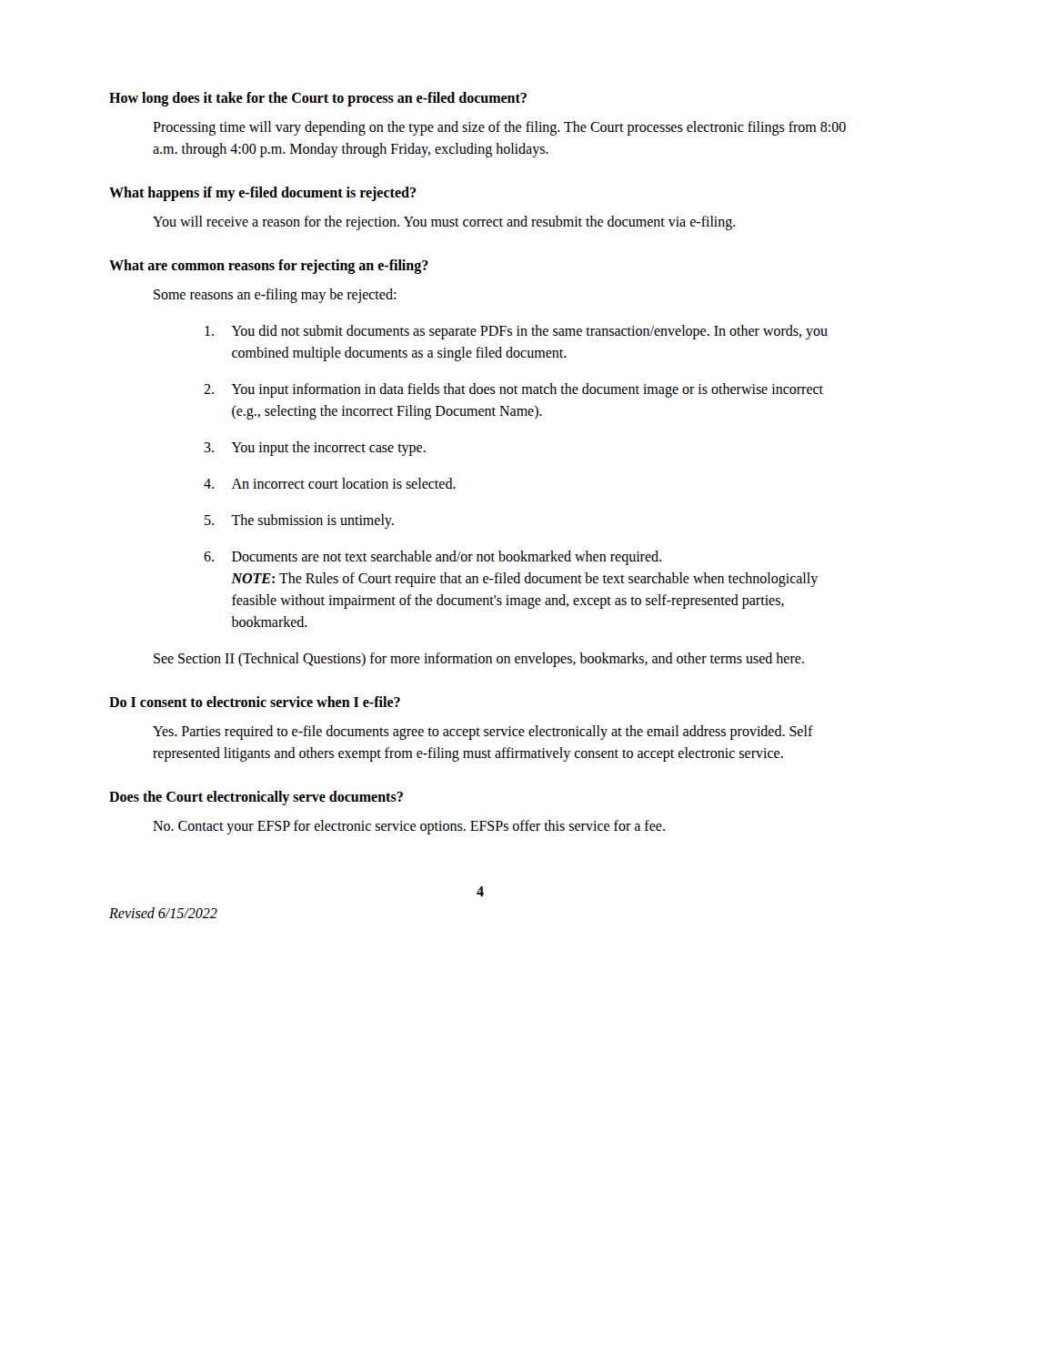How long does it take for the Court to process an e-filed document?
Processing time will vary depending on the type and size of the filing. The Court processes electronic filings from 8:00 a.m. through 4:00 p.m. Monday through Friday, excluding holidays.
What happens if my e-filed document is rejected?
You will receive a reason for the rejection. You must correct and resubmit the document via e-filing.
What are common reasons for rejecting an e-filing?
Some reasons an e-filing may be rejected:
You did not submit documents as separate PDFs in the same transaction/envelope. In other words, you combined multiple documents as a single filed document.
You input information in data fields that does not match the document image or is otherwise incorrect (e.g., selecting the incorrect Filing Document Name).
You input the incorrect case type.
An incorrect court location is selected.
The submission is untimely.
Documents are not text searchable and/or not bookmarked when required.
NOTE: The Rules of Court require that an e-filed document be text searchable when technologically feasible without impairment of the document's image and, except as to self-represented parties, bookmarked.
See Section II (Technical Questions) for more information on envelopes, bookmarks, and other terms used here.
Do I consent to electronic service when I e-file?
Yes. Parties required to e-file documents agree to accept service electronically at the email address provided. Self represented litigants and others exempt from e-filing must affirmatively consent to accept electronic service.
Does the Court electronically serve documents?
No. Contact your EFSP for electronic service options. EFSPs offer this service for a fee.
4
Revised 6/15/2022